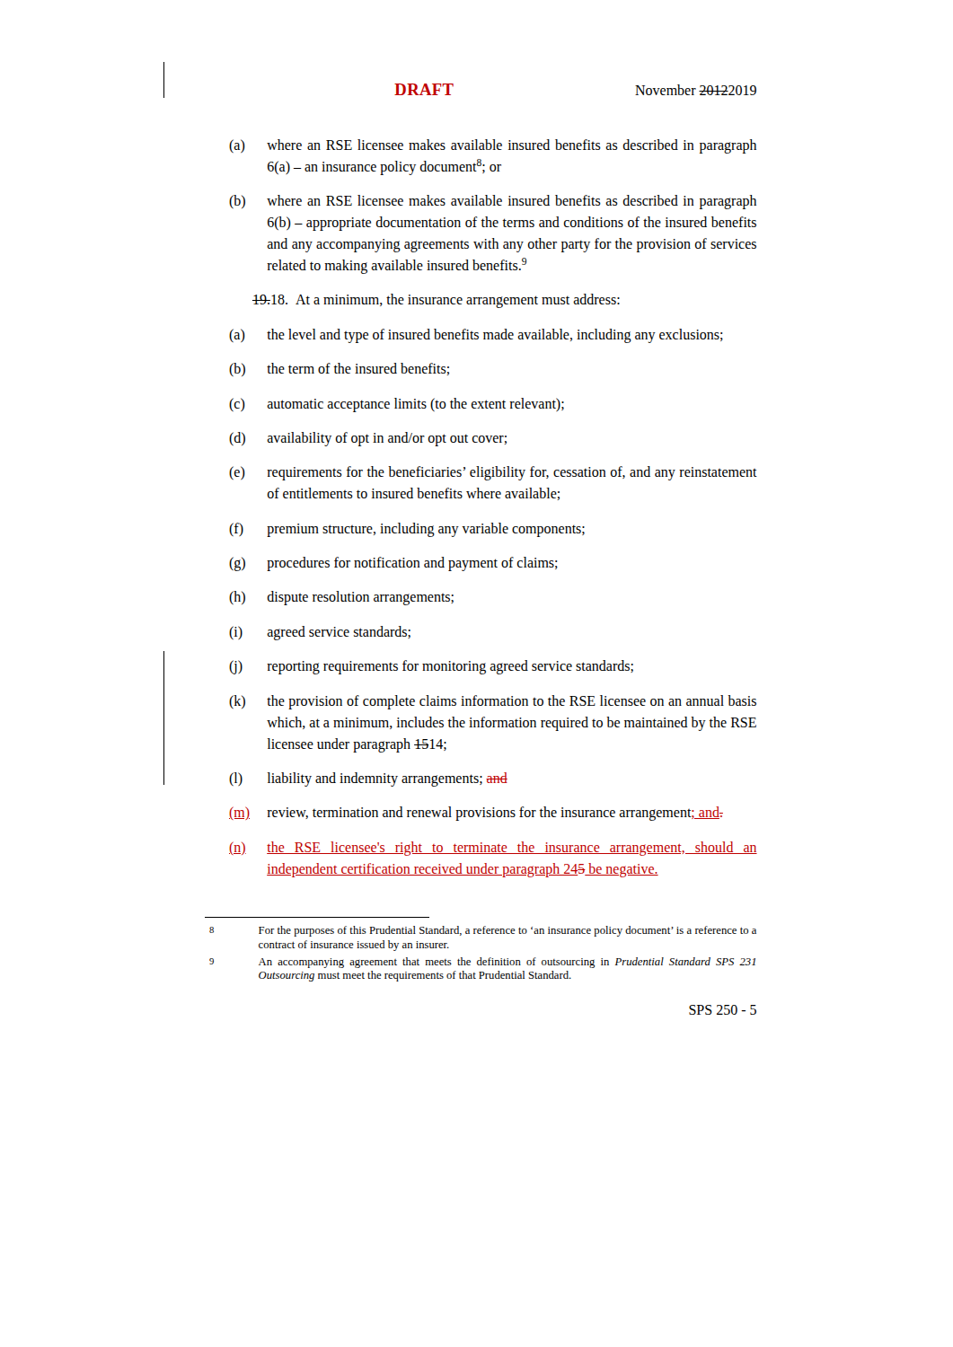DRAFT
November 20122019
(a)
where an RSE licensee makes available insured benefits as described in paragraph 6(a) – an insurance policy document8; or
(b)
where an RSE licensee makes available insured benefits as described in paragraph 6(b) – appropriate documentation of the terms and conditions of the insured benefits and any accompanying agreements with any other party for the provision of services related to making available insured benefits.9
19. 18.
At a minimum, the insurance arrangement must address:
(a)
the level and type of insured benefits made available, including any exclusions;
(b)
the term of the insured benefits;
(c)
automatic acceptance limits (to the extent relevant);
(d)
availability of opt in and/or opt out cover;
(e)
requirements for the beneficiaries’ eligibility for, cessation of, and any reinstatement of entitlements to insured benefits where available;
(f)
premium structure, including any variable components;
(g)
procedures for notification and payment of claims;
(h)
dispute resolution arrangements;
(i)
agreed service standards;
(j)
reporting requirements for monitoring agreed service standards;
(k)
the provision of complete claims information to the RSE licensee on an annual basis which, at a minimum, includes the information required to be maintained by the RSE licensee under paragraph 1514;
(l)
liability and indemnity arrangements; and
(m)
review, termination and renewal provisions for the insurance arrangement; and.
(n)
the RSE licensee's right to terminate the insurance arrangement, should an independent certification received under paragraph 245 be negative.
8
For the purposes of this Prudential Standard, a reference to ‘an insurance policy document’ is a reference to a contract of insurance issued by an insurer.
9
An accompanying agreement that meets the definition of outsourcing in Prudential Standard SPS 231 Outsourcing must meet the requirements of that Prudential Standard.
SPS 250 - 5